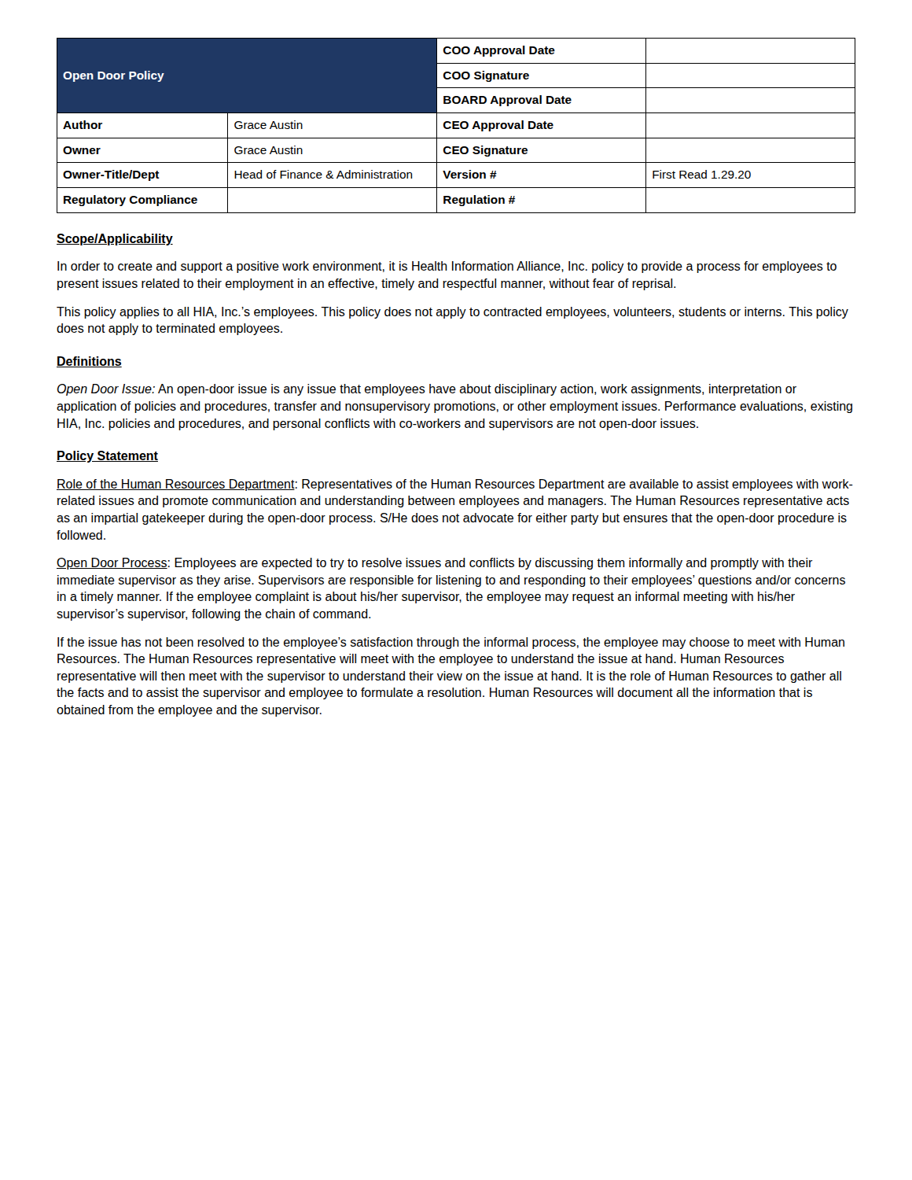| Open Door Policy | COO Approval Date | |
| COO Signature | |
| BOARD Approval Date | |
| Author | Grace Austin | CEO Approval Date | |
| Owner | Grace Austin | CEO Signature | |
| Owner-Title/Dept | Head of Finance & Administration | Version # | First Read 1.29.20 |
| Regulatory Compliance | | Regulation # | |
Scope/Applicability
In order to create and support a positive work environment, it is Health Information Alliance, Inc. policy to provide a process for employees to present issues related to their employment in an effective, timely and respectful manner, without fear of reprisal.
This policy applies to all HIA, Inc.’s employees. This policy does not apply to contracted employees, volunteers, students or interns. This policy does not apply to terminated employees.
Definitions
Open Door Issue: An open-door issue is any issue that employees have about disciplinary action, work assignments, interpretation or application of policies and procedures, transfer and nonsupervisory promotions, or other employment issues. Performance evaluations, existing HIA, Inc. policies and procedures, and personal conflicts with co-workers and supervisors are not open-door issues.
Policy Statement
Role of the Human Resources Department: Representatives of the Human Resources Department are available to assist employees with work-related issues and promote communication and understanding between employees and managers. The Human Resources representative acts as an impartial gatekeeper during the open-door process. S/He does not advocate for either party but ensures that the open-door procedure is followed.
Open Door Process: Employees are expected to try to resolve issues and conflicts by discussing them informally and promptly with their immediate supervisor as they arise. Supervisors are responsible for listening to and responding to their employees’ questions and/or concerns in a timely manner. If the employee complaint is about his/her supervisor, the employee may request an informal meeting with his/her supervisor’s supervisor, following the chain of command.
If the issue has not been resolved to the employee’s satisfaction through the informal process, the employee may choose to meet with Human Resources. The Human Resources representative will meet with the employee to understand the issue at hand. Human Resources representative will then meet with the supervisor to understand their view on the issue at hand. It is the role of Human Resources to gather all the facts and to assist the supervisor and employee to formulate a resolution. Human Resources will document all the information that is obtained from the employee and the supervisor.